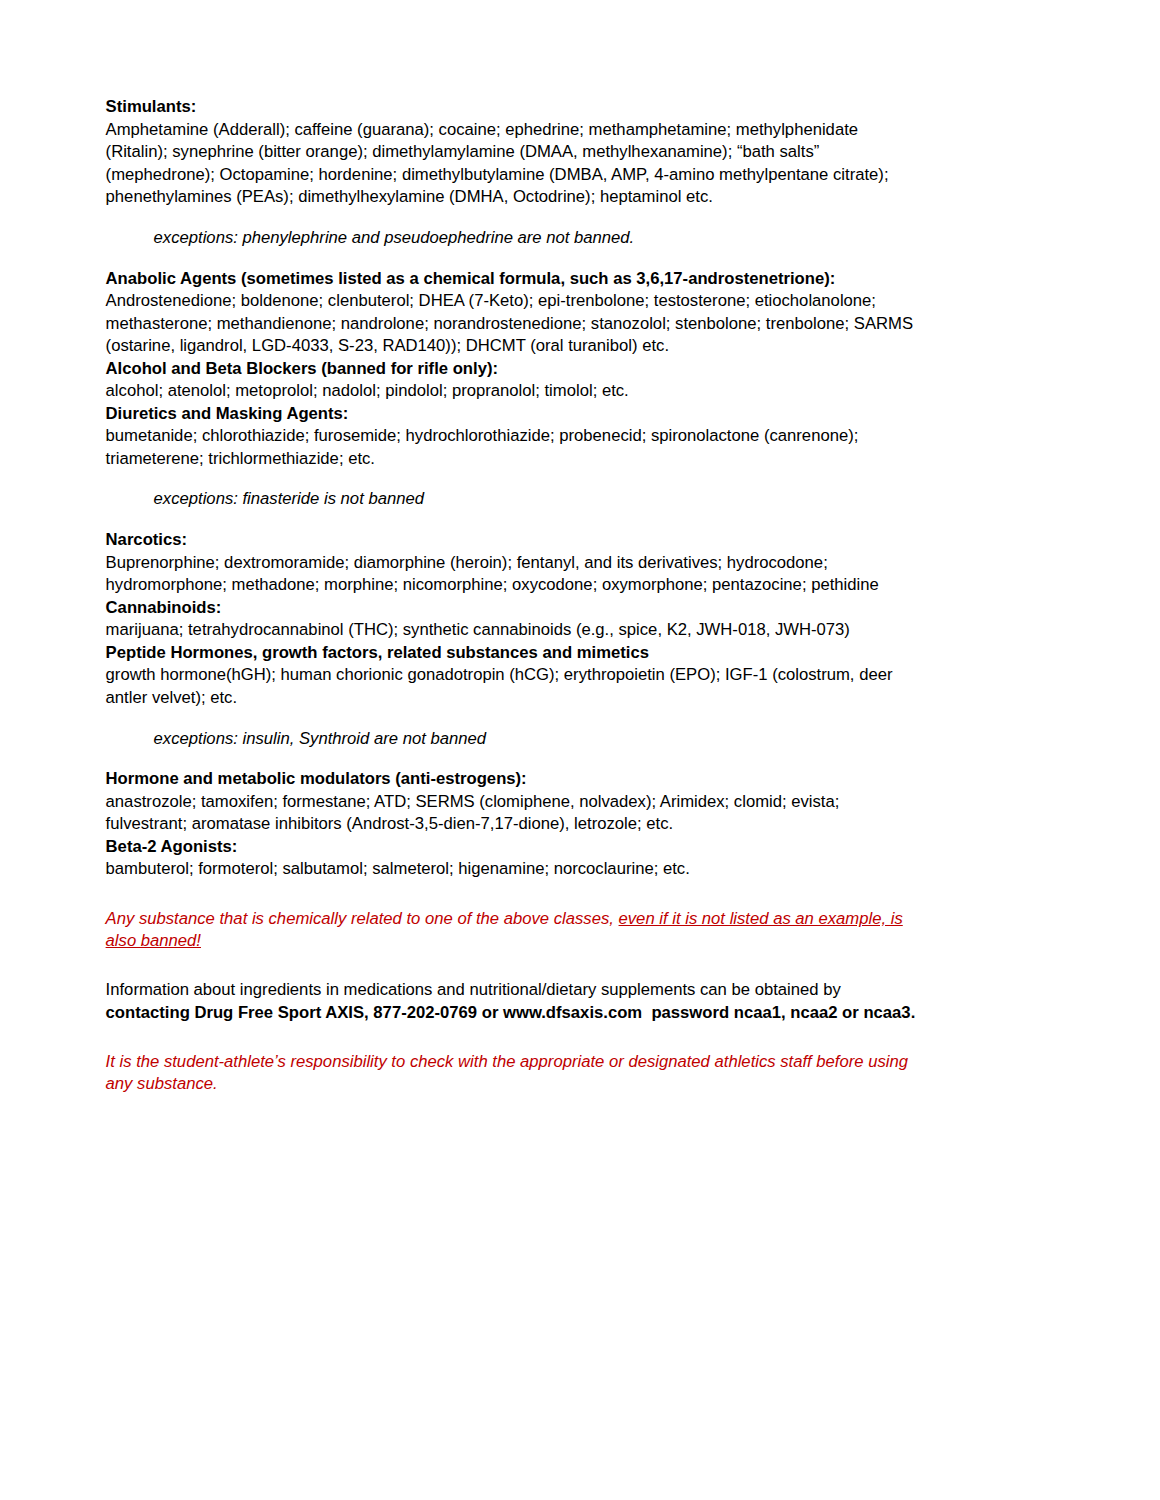Stimulants:
Amphetamine (Adderall); caffeine (guarana); cocaine; ephedrine; methamphetamine; methylphenidate (Ritalin); synephrine (bitter orange); dimethylamylamine (DMAA, methylhexanamine); “bath salts” (mephedrone); Octopamine; hordenine; dimethylbutylamine (DMBA, AMP, 4-amino methylpentane citrate); phenethylamines (PEAs); dimethylhexylamine (DMHA, Octodrine); heptaminol etc.
exceptions: phenylephrine and pseudoephedrine are not banned.
Anabolic Agents (sometimes listed as a chemical formula, such as 3,6,17-androstenetrione):
Androstenedione; boldenone; clenbuterol; DHEA (7-Keto); epi-trenbolone; testosterone; etiocholanolone; methasterone; methandienone; nandrolone; norandrostenedione; stanozolol; stenbolone; trenbolone; SARMS (ostarine, ligandrol, LGD-4033, S-23, RAD140)); DHCMT (oral turanibol) etc.
Alcohol and Beta Blockers (banned for rifle only):
alcohol; atenolol; metoprolol; nadolol; pindolol; propranolol; timolol; etc.
Diuretics and Masking Agents:
bumetanide; chlorothiazide; furosemide; hydrochlorothiazide; probenecid; spironolactone (canrenone); triameterene; trichlormethiazide; etc.
exceptions: finasteride is not banned
Narcotics:
Buprenorphine; dextromoramide; diamorphine (heroin); fentanyl, and its derivatives; hydrocodone; hydromorphone; methadone; morphine; nicomorphine; oxycodone; oxymorphone; pentazocine; pethidine
Cannabinoids:
marijuana; tetrahydrocannabinol (THC); synthetic cannabinoids (e.g., spice, K2, JWH-018, JWH-073)
Peptide Hormones, growth factors, related substances and mimetics
growth hormone(hGH); human chorionic gonadotropin (hCG); erythropoietin (EPO); IGF-1 (colostrum, deer antler velvet); etc.
exceptions: insulin, Synthroid are not banned
Hormone and metabolic modulators (anti-estrogens):
anastrozole; tamoxifen; formestane; ATD; SERMS (clomiphene, nolvadex); Arimidex; clomid; evista; fulvestrant; aromatase inhibitors (Androst-3,5-dien-7,17-dione), letrozole; etc.
Beta-2 Agonists:
bambuterol; formoterol; salbutamol; salmeterol; higenamine; norcoclaurine; etc.
Any substance that is chemically related to one of the above classes, even if it is not listed as an example, is also banned!
Information about ingredients in medications and nutritional/dietary supplements can be obtained by contacting Drug Free Sport AXIS, 877-202-0769 or www.dfsaxis.com password ncaa1, ncaa2 or ncaa3.
It is the student-athlete’s responsibility to check with the appropriate or designated athletics staff before using any substance.